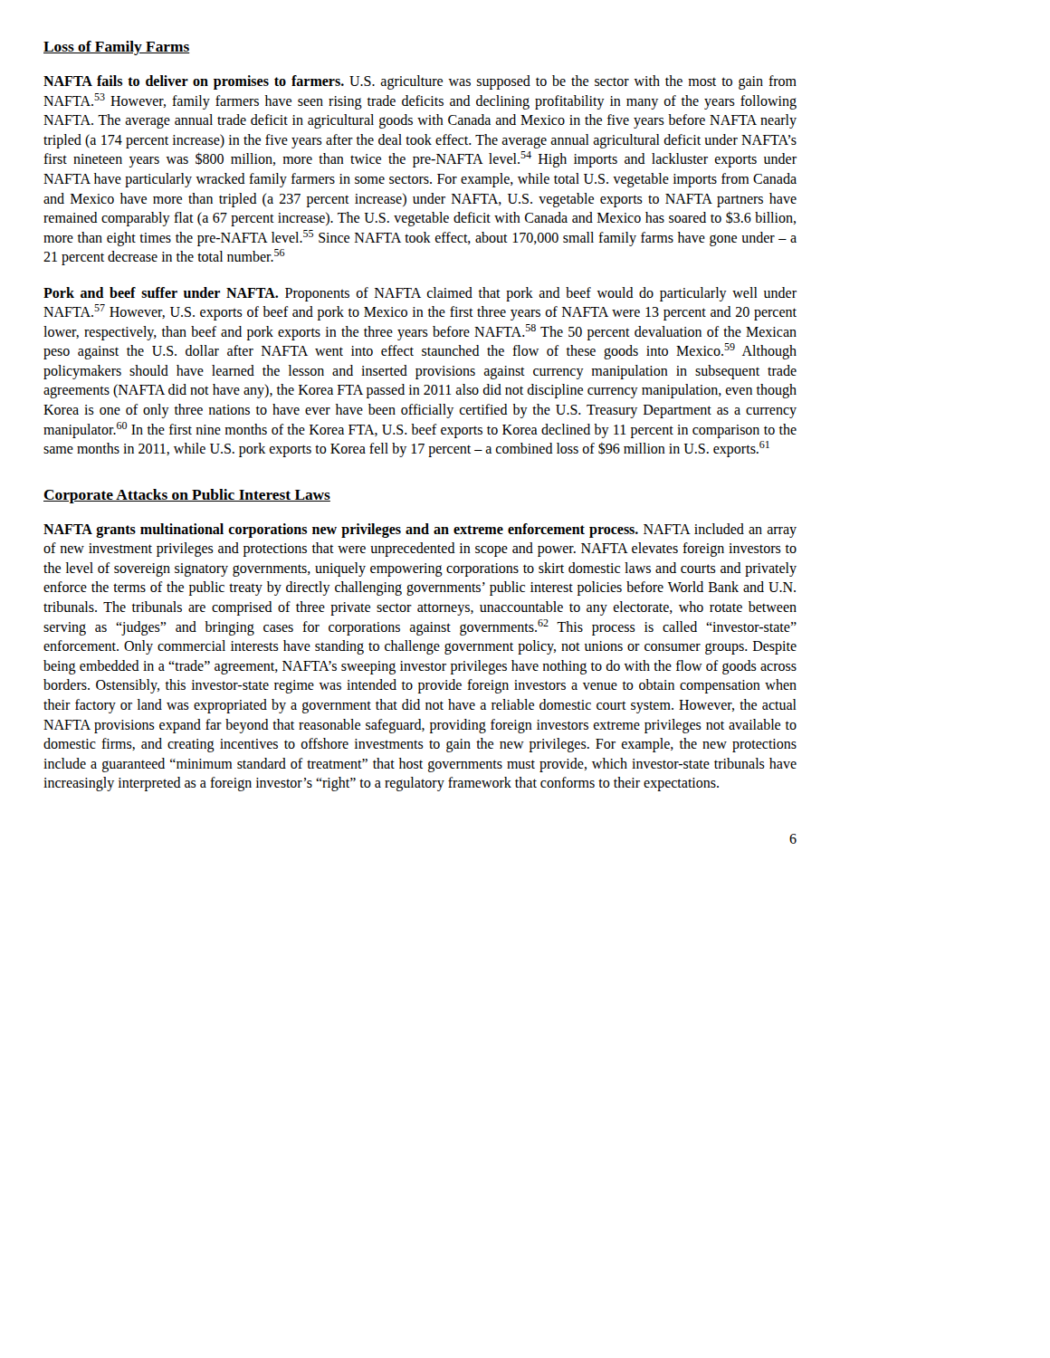Loss of Family Farms
NAFTA fails to deliver on promises to farmers. U.S. agriculture was supposed to be the sector with the most to gain from NAFTA.53 However, family farmers have seen rising trade deficits and declining profitability in many of the years following NAFTA. The average annual trade deficit in agricultural goods with Canada and Mexico in the five years before NAFTA nearly tripled (a 174 percent increase) in the five years after the deal took effect. The average annual agricultural deficit under NAFTA’s first nineteen years was $800 million, more than twice the pre-NAFTA level.54 High imports and lackluster exports under NAFTA have particularly wracked family farmers in some sectors. For example, while total U.S. vegetable imports from Canada and Mexico have more than tripled (a 237 percent increase) under NAFTA, U.S. vegetable exports to NAFTA partners have remained comparably flat (a 67 percent increase). The U.S. vegetable deficit with Canada and Mexico has soared to $3.6 billion, more than eight times the pre-NAFTA level.55 Since NAFTA took effect, about 170,000 small family farms have gone under – a 21 percent decrease in the total number.56
Pork and beef suffer under NAFTA. Proponents of NAFTA claimed that pork and beef would do particularly well under NAFTA.57 However, U.S. exports of beef and pork to Mexico in the first three years of NAFTA were 13 percent and 20 percent lower, respectively, than beef and pork exports in the three years before NAFTA.58 The 50 percent devaluation of the Mexican peso against the U.S. dollar after NAFTA went into effect staunched the flow of these goods into Mexico.59 Although policymakers should have learned the lesson and inserted provisions against currency manipulation in subsequent trade agreements (NAFTA did not have any), the Korea FTA passed in 2011 also did not discipline currency manipulation, even though Korea is one of only three nations to have ever have been officially certified by the U.S. Treasury Department as a currency manipulator.60 In the first nine months of the Korea FTA, U.S. beef exports to Korea declined by 11 percent in comparison to the same months in 2011, while U.S. pork exports to Korea fell by 17 percent – a combined loss of $96 million in U.S. exports.61
Corporate Attacks on Public Interest Laws
NAFTA grants multinational corporations new privileges and an extreme enforcement process. NAFTA included an array of new investment privileges and protections that were unprecedented in scope and power. NAFTA elevates foreign investors to the level of sovereign signatory governments, uniquely empowering corporations to skirt domestic laws and courts and privately enforce the terms of the public treaty by directly challenging governments’ public interest policies before World Bank and U.N. tribunals. The tribunals are comprised of three private sector attorneys, unaccountable to any electorate, who rotate between serving as “judges” and bringing cases for corporations against governments.62 This process is called “investor-state” enforcement. Only commercial interests have standing to challenge government policy, not unions or consumer groups. Despite being embedded in a “trade” agreement, NAFTA’s sweeping investor privileges have nothing to do with the flow of goods across borders. Ostensibly, this investor-state regime was intended to provide foreign investors a venue to obtain compensation when their factory or land was expropriated by a government that did not have a reliable domestic court system. However, the actual NAFTA provisions expand far beyond that reasonable safeguard, providing foreign investors extreme privileges not available to domestic firms, and creating incentives to offshore investments to gain the new privileges. For example, the new protections include a guaranteed “minimum standard of treatment” that host governments must provide, which investor-state tribunals have increasingly interpreted as a foreign investor’s “right” to a regulatory framework that conforms to their expectations.
6